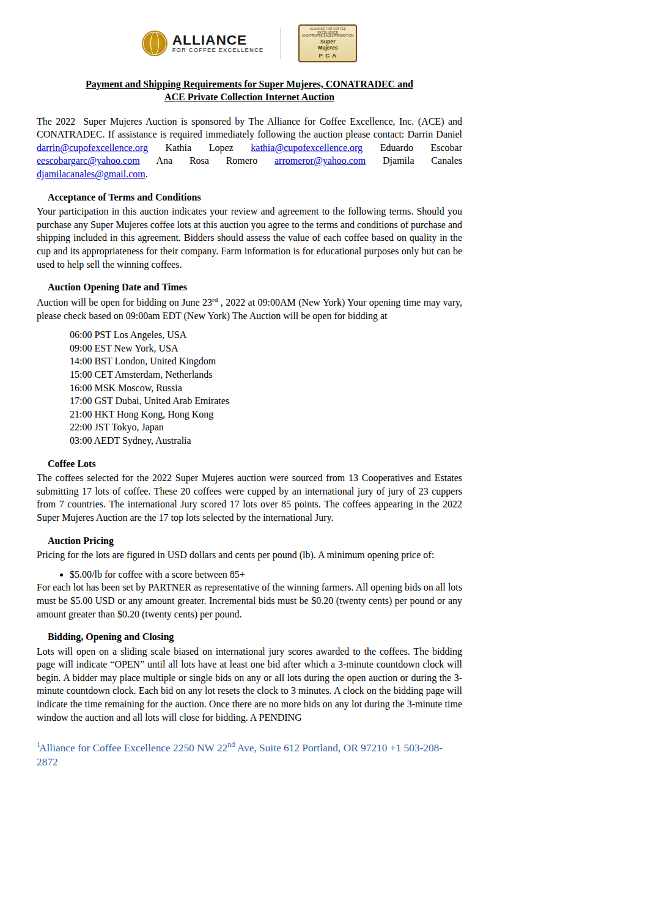ALLIANCE
FOR COFFEE EXCELLENCE
ALLIANCE FOR COFFEE EXCELLENCE
AND PRIVATE SALES PROMOTION
Super
Mujeres
P C A
Payment and Shipping Requirements for Super Mujeres, CONATRADEC and
ACE Private Collection Internet Auction
The 2022 Super Mujeres Auction is sponsored by The Alliance for Coffee Excellence, Inc. (ACE) and CONATRADEC. If assistance is required immediately following the auction please contact: Darrin Daniel darrin@cupofexcellence.org Kathia Lopez kathia@cupofexcellence.org Eduardo Escobar eescobargarc@yahoo.com Ana Rosa Romero arromeror@yahoo.com Djamila Canales djamilacanales@gmail.com.
Acceptance of Terms and Conditions
Your participation in this auction indicates your review and agreement to the following terms. Should you purchase any Super Mujeres coffee lots at this auction you agree to the terms and conditions of purchase and shipping included in this agreement. Bidders should assess the value of each coffee based on quality in the cup and its appropriateness for their company. Farm information is for educational purposes only but can be used to help sell the winning coffees.
Auction Opening Date and Times
Auction will be open for bidding on June 23rd , 2022 at 09:00AM (New York) Your opening time may vary, please check based on 09:00am EDT (New York) The Auction will be open for bidding at
06:00 PST Los Angeles, USA
09:00 EST New York, USA
14:00 BST London, United Kingdom
15:00 CET Amsterdam, Netherlands
16:00 MSK Moscow, Russia
17:00 GST Dubai, United Arab Emirates
21:00 HKT Hong Kong, Hong Kong
22:00 JST Tokyo, Japan
03:00 AEDT Sydney, Australia
Coffee Lots
The coffees selected for the 2022 Super Mujeres auction were sourced from 13 Cooperatives and Estates submitting 17 lots of coffee. These 20 coffees were cupped by an international jury of jury of 23 cuppers from 7 countries. The international Jury scored 17 lots over 85 points. The coffees appearing in the 2022 Super Mujeres Auction are the 17 top lots selected by the international Jury.
Auction Pricing
Pricing for the lots are figured in USD dollars and cents per pound (lb). A minimum opening price of:
$5.00/lb for coffee with a score between 85+
For each lot has been set by PARTNER as representative of the winning farmers. All opening bids on all lots must be $5.00 USD or any amount greater. Incremental bids must be $0.20 (twenty cents) per pound or any amount greater than $0.20 (twenty cents) per pound.
Bidding, Opening and Closing
Lots will open on a sliding scale biased on international jury scores awarded to the coffees. The bidding page will indicate “OPEN” until all lots have at least one bid after which a 3-minute countdown clock will begin. A bidder may place multiple or single bids on any or all lots during the open auction or during the 3-minute countdown clock. Each bid on any lot resets the clock to 3 minutes. A clock on the bidding page will indicate the time remaining for the auction. Once there are no more bids on any lot during the 3-minute time window the auction and all lots will close for bidding. A PENDING
1 Alliance for Coffee Excellence 2250 NW 22nd Ave, Suite 612 Portland, OR 97210 +1 503-208-2872